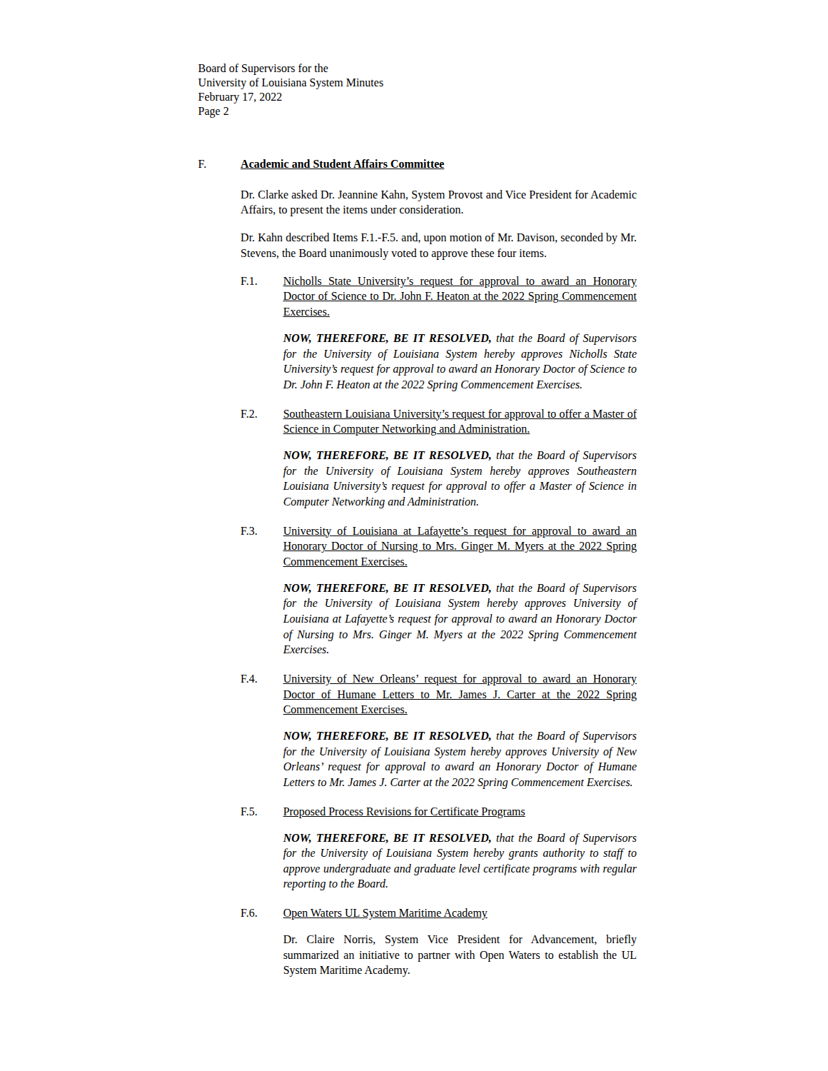Board of Supervisors for the
University of Louisiana System Minutes
February 17, 2022
Page 2
F.
Academic and Student Affairs Committee
Dr. Clarke asked Dr. Jeannine Kahn, System Provost and Vice President for Academic Affairs, to present the items under consideration.
Dr. Kahn described Items F.1.-F.5. and, upon motion of Mr. Davison, seconded by Mr. Stevens, the Board unanimously voted to approve these four items.
F.1.
Nicholls State University’s request for approval to award an Honorary Doctor of Science to Dr. John F. Heaton at the 2022 Spring Commencement Exercises.
NOW, THEREFORE, BE IT RESOLVED, that the Board of Supervisors for the University of Louisiana System hereby approves Nicholls State University’s request for approval to award an Honorary Doctor of Science to Dr. John F. Heaton at the 2022 Spring Commencement Exercises.
F.2.
Southeastern Louisiana University’s request for approval to offer a Master of Science in Computer Networking and Administration.
NOW, THEREFORE, BE IT RESOLVED, that the Board of Supervisors for the University of Louisiana System hereby approves Southeastern Louisiana University’s request for approval to offer a Master of Science in Computer Networking and Administration.
F.3.
University of Louisiana at Lafayette’s request for approval to award an Honorary Doctor of Nursing to Mrs. Ginger M. Myers at the 2022 Spring Commencement Exercises.
NOW, THEREFORE, BE IT RESOLVED, that the Board of Supervisors for the University of Louisiana System hereby approves University of Louisiana at Lafayette’s request for approval to award an Honorary Doctor of Nursing to Mrs. Ginger M. Myers at the 2022 Spring Commencement Exercises.
F.4.
University of New Orleans’ request for approval to award an Honorary Doctor of Humane Letters to Mr. James J. Carter at the 2022 Spring Commencement Exercises.
NOW, THEREFORE, BE IT RESOLVED, that the Board of Supervisors for the University of Louisiana System hereby approves University of New Orleans’ request for approval to award an Honorary Doctor of Humane Letters to Mr. James J. Carter at the 2022 Spring Commencement Exercises.
F.5.
Proposed Process Revisions for Certificate Programs
NOW, THEREFORE, BE IT RESOLVED, that the Board of Supervisors for the University of Louisiana System hereby grants authority to staff to approve undergraduate and graduate level certificate programs with regular reporting to the Board.
F.6.
Open Waters UL System Maritime Academy
Dr. Claire Norris, System Vice President for Advancement, briefly summarized an initiative to partner with Open Waters to establish the UL System Maritime Academy.